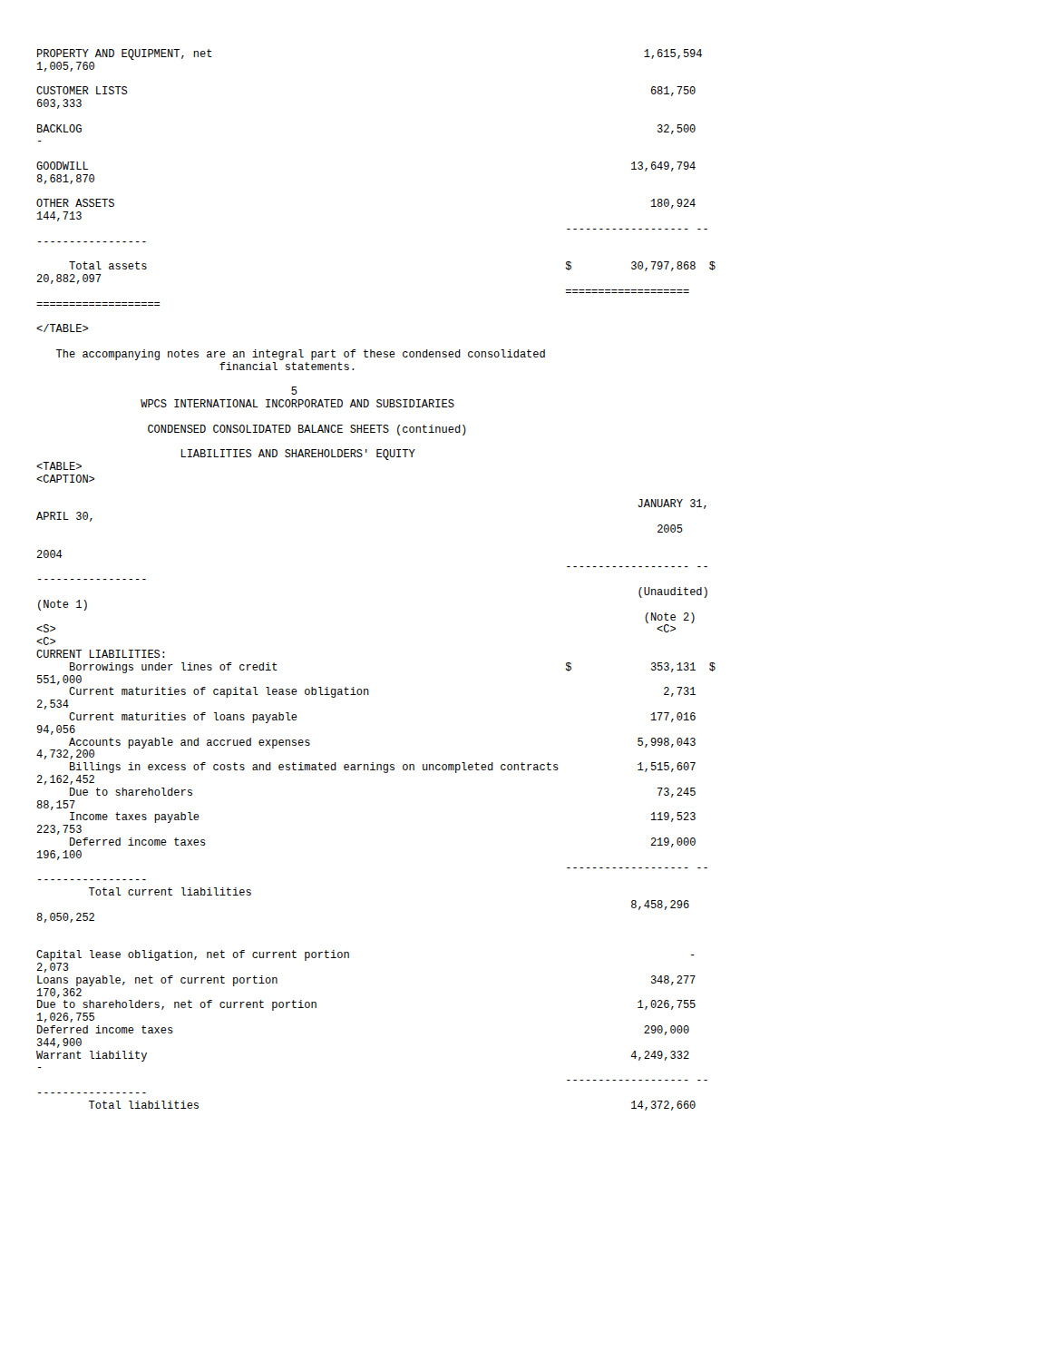PROPERTY AND EQUIPMENT, net                                                                  1,615,594
1,005,760

CUSTOMER LISTS                                                                                681,750
603,333

BACKLOG                                                                                        32,500
-

GOODWILL                                                                                   13,649,794
8,681,870

OTHER ASSETS                                                                                  180,924
144,713
                                                                                 ------------------- --
-----------------

     Total assets                                                                $         30,797,868  $
20,882,097
                                                                                 ===================
===================

</TABLE>

   The accompanying notes are an integral part of these condensed consolidated
                            financial statements.

                                       5
                WPCS INTERNATIONAL INCORPORATED AND SUBSIDIARIES

                 CONDENSED CONSOLIDATED BALANCE SHEETS (continued)

                      LIABILITIES AND SHAREHOLDERS' EQUITY
<TABLE>
<CAPTION>

                                                                                            JANUARY 31,
APRIL 30,
                                                                                               2005

2004
                                                                                 ------------------- --
-----------------
                                                                                            (Unaudited)
(Note 1)
                                                                                             (Note 2)
<S>                                                                                            <C>
<C>
CURRENT LIABILITIES:
     Borrowings under lines of credit                                            $            353,131  $
551,000
     Current maturities of capital lease obligation                                             2,731
2,534
     Current maturities of loans payable                                                      177,016
94,056
     Accounts payable and accrued expenses                                                  5,998,043
4,732,200
     Billings in excess of costs and estimated earnings on uncompleted contracts            1,515,607
2,162,452
     Due to shareholders                                                                       73,245
88,157
     Income taxes payable                                                                     119,523
223,753
     Deferred income taxes                                                                    219,000
196,100
                                                                                 ------------------- --
-----------------
        Total current liabilities
                                                                                           8,458,296
8,050,252


Capital lease obligation, net of current portion                                                    -
2,073
Loans payable, net of current portion                                                         348,277
170,362
Due to shareholders, net of current portion                                                 1,026,755
1,026,755
Deferred income taxes                                                                        290,000
344,900
Warrant liability                                                                          4,249,332
-
                                                                                 ------------------- --
-----------------
        Total liabilities                                                                  14,372,660